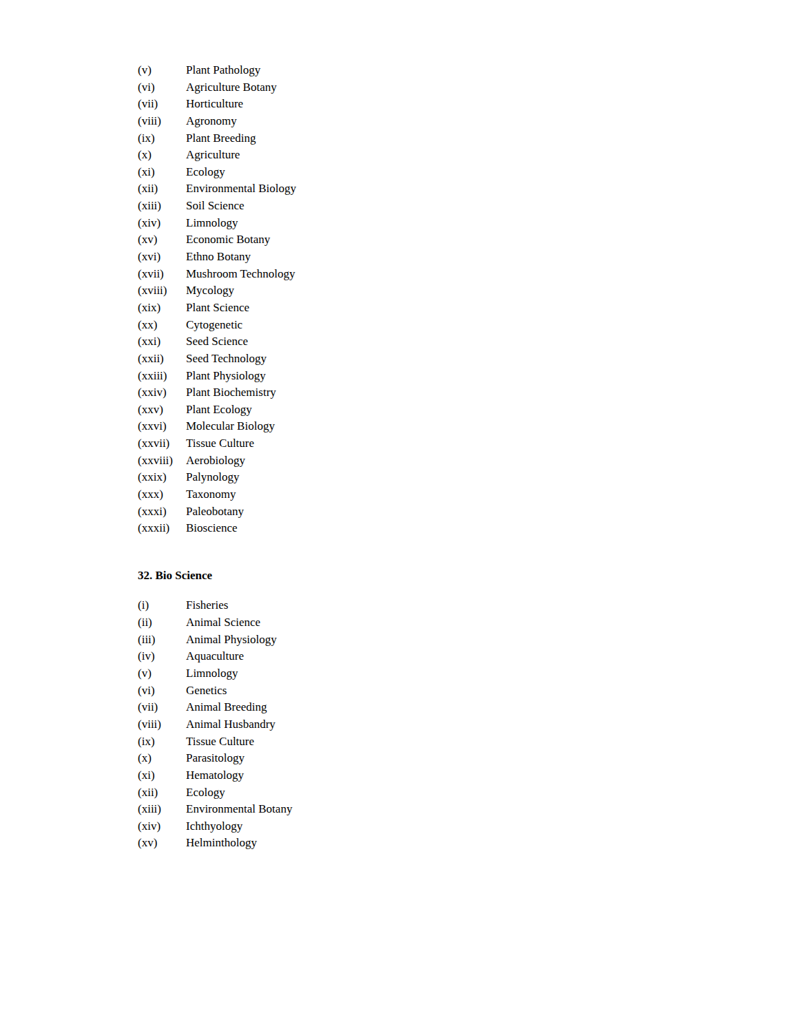(v) Plant Pathology
(vi) Agriculture Botany
(vii) Horticulture
(viii) Agronomy
(ix) Plant Breeding
(x) Agriculture
(xi) Ecology
(xii) Environmental Biology
(xiii) Soil Science
(xiv) Limnology
(xv) Economic Botany
(xvi) Ethno Botany
(xvii) Mushroom Technology
(xviii) Mycology
(xix) Plant Science
(xx) Cytogenetic
(xxi) Seed Science
(xxii) Seed Technology
(xxiii) Plant Physiology
(xxiv) Plant Biochemistry
(xxv) Plant Ecology
(xxvi) Molecular Biology
(xxvii) Tissue Culture
(xxviii) Aerobiology
(xxix) Palynology
(xxx) Taxonomy
(xxxi) Paleobotany
(xxxii) Bioscience
32. Bio Science
(i) Fisheries
(ii) Animal Science
(iii) Animal Physiology
(iv) Aquaculture
(v) Limnology
(vi) Genetics
(vii) Animal Breeding
(viii) Animal Husbandry
(ix) Tissue Culture
(x) Parasitology
(xi) Hematology
(xii) Ecology
(xiii) Environmental Botany
(xiv) Ichthyology
(xv) Helminthology